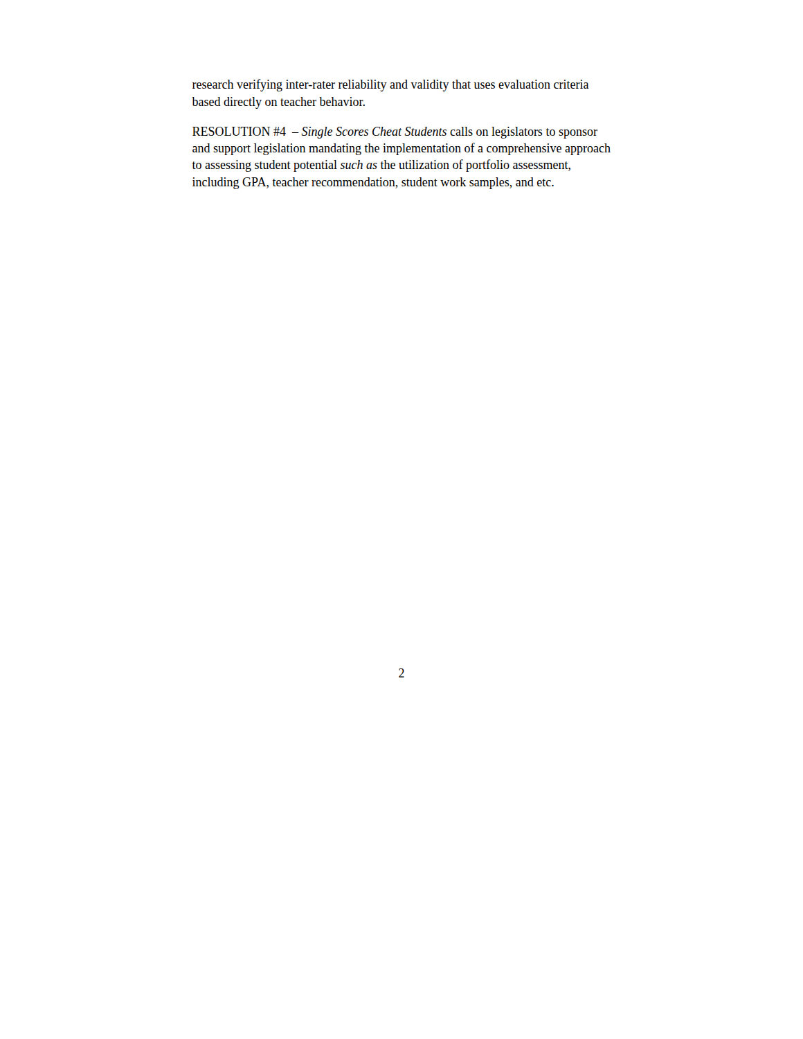research verifying inter-rater reliability and validity that uses evaluation criteria based directly on teacher behavior.
RESOLUTION #4 – Single Scores Cheat Students calls on legislators to sponsor and support legislation mandating the implementation of a comprehensive approach to assessing student potential such as the utilization of portfolio assessment, including GPA, teacher recommendation, student work samples, and etc.
2